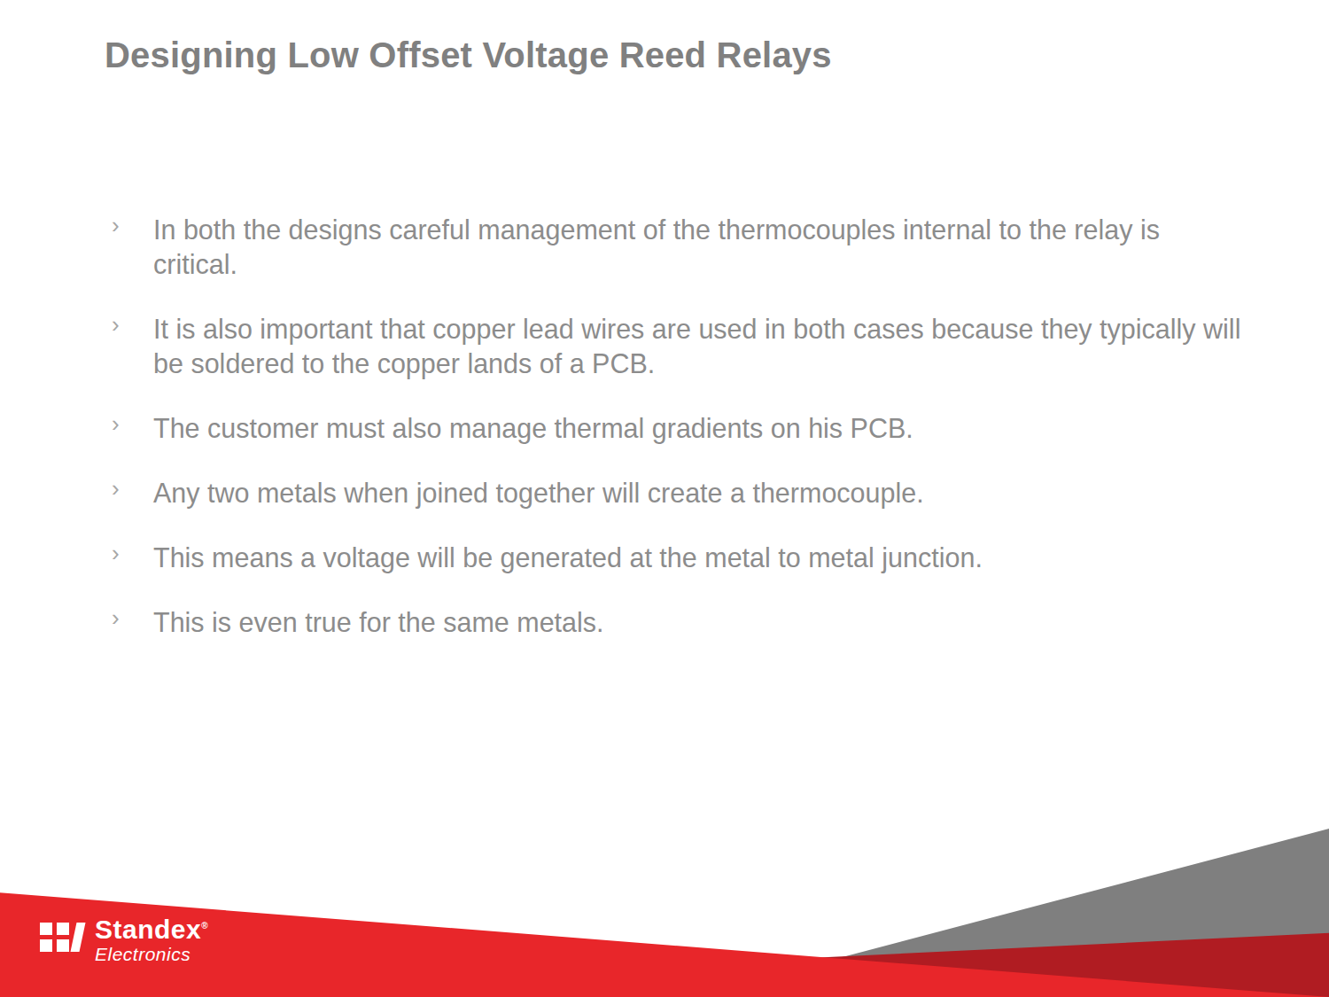Designing Low Offset Voltage Reed Relays
In both the designs careful management of the thermocouples internal to the relay is critical.
It is also important that copper lead wires are used in both cases because they typically will be soldered to the copper lands of a PCB.
The customer must also manage thermal gradients on his PCB.
Any two metals when joined together will create a thermocouple.
This means a voltage will be generated at the metal to metal junction.
This is even true for the same metals.
Standex®
Electronics